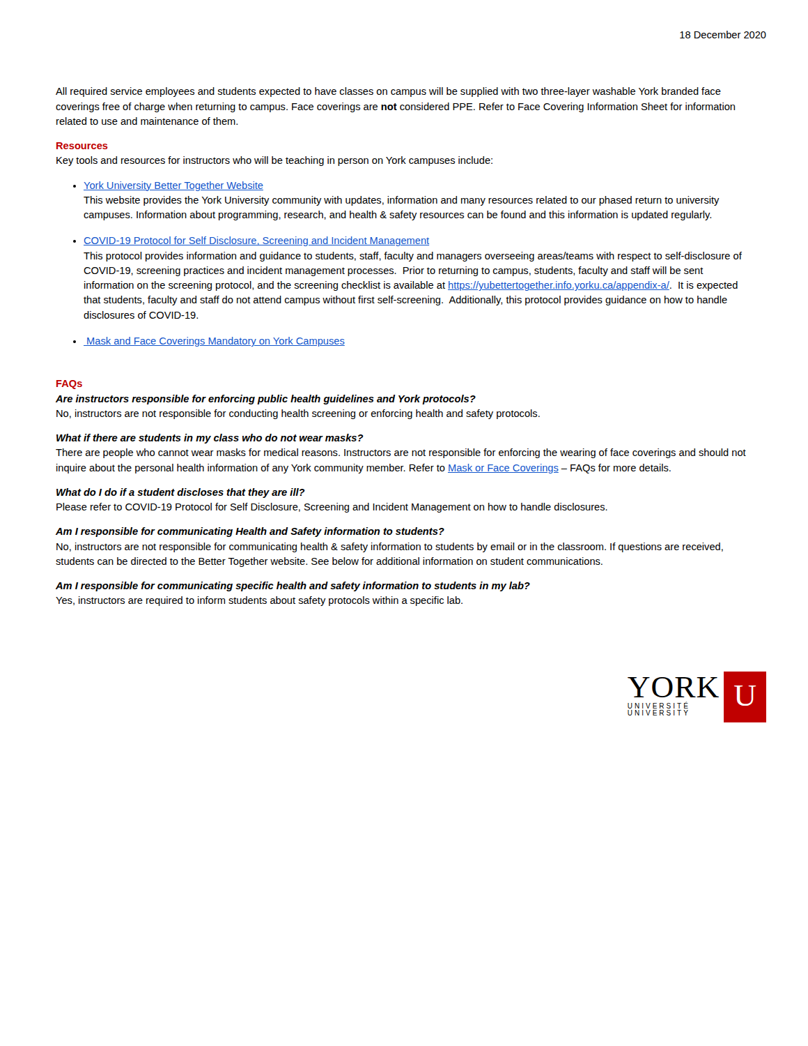18 December 2020
All required service employees and students expected to have classes on campus will be supplied with two three-layer washable York branded face coverings free of charge when returning to campus. Face coverings are not considered PPE. Refer to Face Covering Information Sheet for information related to use and maintenance of them.
Resources
Key tools and resources for instructors who will be teaching in person on York campuses include:
York University Better Together Website
This website provides the York University community with updates, information and many resources related to our phased return to university campuses. Information about programming, research, and health & safety resources can be found and this information is updated regularly.
COVID-19 Protocol for Self Disclosure, Screening and Incident Management
This protocol provides information and guidance to students, staff, faculty and managers overseeing areas/teams with respect to self-disclosure of COVID-19, screening practices and incident management processes. Prior to returning to campus, students, faculty and staff will be sent information on the screening protocol, and the screening checklist is available at https://yubettertogether.info.yorku.ca/appendix-a/. It is expected that students, faculty and staff do not attend campus without first self-screening. Additionally, this protocol provides guidance on how to handle disclosures of COVID-19.
Mask and Face Coverings Mandatory on York Campuses
FAQs
Are instructors responsible for enforcing public health guidelines and York protocols?
No, instructors are not responsible for conducting health screening or enforcing health and safety protocols.
What if there are students in my class who do not wear masks?
There are people who cannot wear masks for medical reasons. Instructors are not responsible for enforcing the wearing of face coverings and should not inquire about the personal health information of any York community member. Refer to Mask or Face Coverings – FAQs for more details.
What do I do if a student discloses that they are ill?
Please refer to COVID-19 Protocol for Self Disclosure, Screening and Incident Management on how to handle disclosures.
Am I responsible for communicating Health and Safety information to students?
No, instructors are not responsible for communicating health & safety information to students by email or in the classroom. If questions are received, students can be directed to the Better Together website. See below for additional information on student communications.
Am I responsible for communicating specific health and safety information to students in my lab?
Yes, instructors are required to inform students about safety protocols within a specific lab.
YORK UNIVERSITÉ UNIVERSITY
U